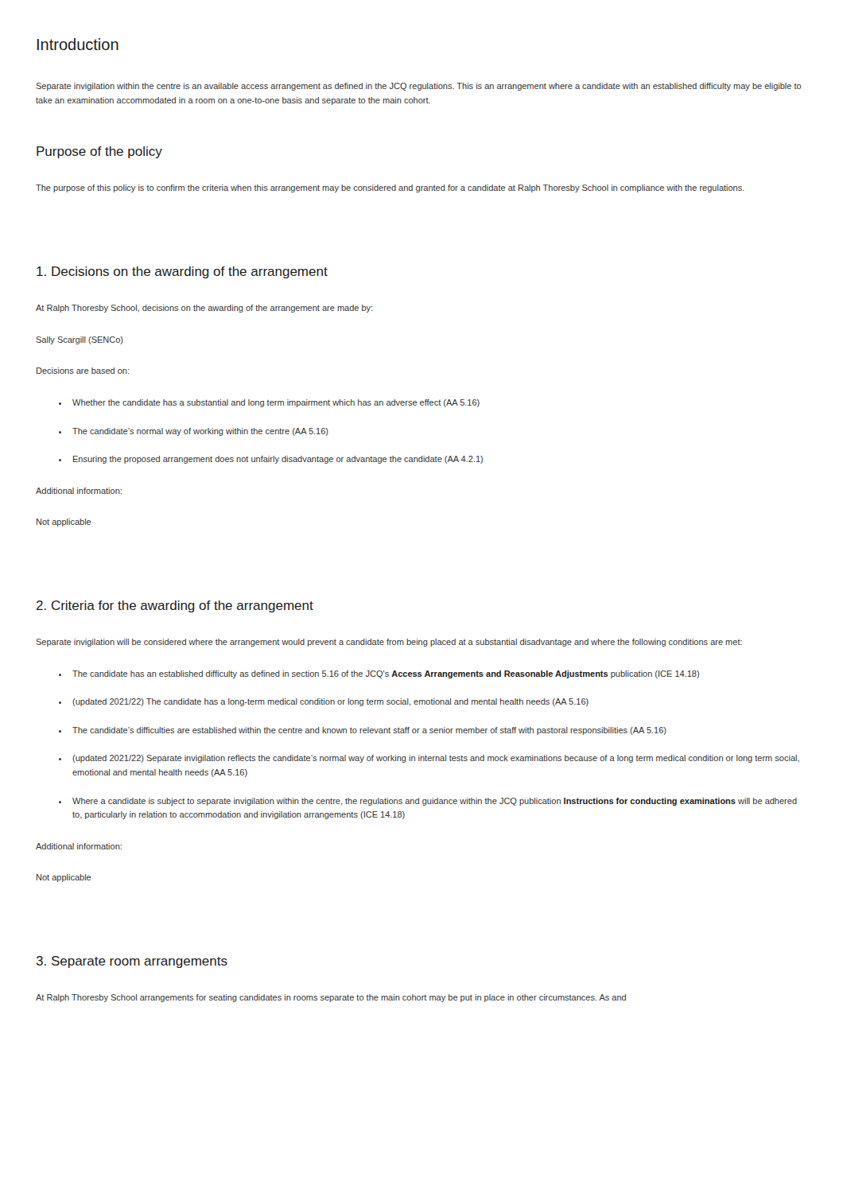Introduction
Separate invigilation within the centre is an available access arrangement as defined in the JCQ regulations. This is an arrangement where a candidate with an established difficulty may be eligible to take an examination accommodated in a room on a one-to-one basis and separate to the main cohort.
Purpose of the policy
The purpose of this policy is to confirm the criteria when this arrangement may be considered and granted for a candidate at Ralph Thoresby School in compliance with the regulations.
1. Decisions on the awarding of the arrangement
At Ralph Thoresby School, decisions on the awarding of the arrangement are made by:
Sally Scargill (SENCo)
Decisions are based on:
Whether the candidate has a substantial and long term impairment which has an adverse effect (AA 5.16)
The candidate’s normal way of working within the centre (AA 5.16)
Ensuring the proposed arrangement does not unfairly disadvantage or advantage the candidate (AA 4.2.1)
Additional information:
Not applicable
2. Criteria for the awarding of the arrangement
Separate invigilation will be considered where the arrangement would prevent a candidate from being placed at a substantial disadvantage and where the following conditions are met:
The candidate has an established difficulty as defined in section 5.16 of the JCQ's Access Arrangements and Reasonable Adjustments publication (ICE 14.18)
(updated 2021/22) The candidate has a long-term medical condition or long term social, emotional and mental health needs (AA 5.16)
The candidate’s difficulties are established within the centre and known to relevant staff or a senior member of staff with pastoral responsibilities (AA 5.16)
(updated 2021/22) Separate invigilation reflects the candidate’s normal way of working in internal tests and mock examinations because of a long term medical condition or long term social, emotional and mental health needs (AA 5.16)
Where a candidate is subject to separate invigilation within the centre, the regulations and guidance within the JCQ publication Instructions for conducting examinations will be adhered to, particularly in relation to accommodation and invigilation arrangements (ICE 14.18)
Additional information:
Not applicable
3. Separate room arrangements
At Ralph Thoresby School arrangements for seating candidates in rooms separate to the main cohort may be put in place in other circumstances. As and